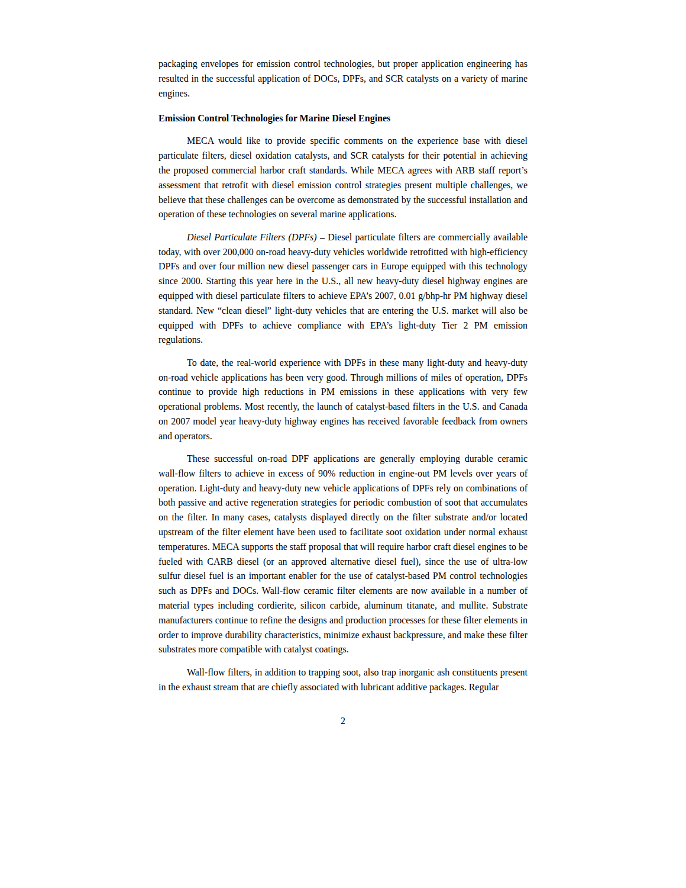packaging envelopes for emission control technologies, but proper application engineering has resulted in the successful application of DOCs, DPFs, and SCR catalysts on a variety of marine engines.
Emission Control Technologies for Marine Diesel Engines
MECA would like to provide specific comments on the experience base with diesel particulate filters, diesel oxidation catalysts, and SCR catalysts for their potential in achieving the proposed commercial harbor craft standards. While MECA agrees with ARB staff report’s assessment that retrofit with diesel emission control strategies present multiple challenges, we believe that these challenges can be overcome as demonstrated by the successful installation and operation of these technologies on several marine applications.
Diesel Particulate Filters (DPFs) – Diesel particulate filters are commercially available today, with over 200,000 on-road heavy-duty vehicles worldwide retrofitted with high-efficiency DPFs and over four million new diesel passenger cars in Europe equipped with this technology since 2000. Starting this year here in the U.S., all new heavy-duty diesel highway engines are equipped with diesel particulate filters to achieve EPA’s 2007, 0.01 g/bhp-hr PM highway diesel standard. New “clean diesel” light-duty vehicles that are entering the U.S. market will also be equipped with DPFs to achieve compliance with EPA’s light-duty Tier 2 PM emission regulations.
To date, the real-world experience with DPFs in these many light-duty and heavy-duty on-road vehicle applications has been very good. Through millions of miles of operation, DPFs continue to provide high reductions in PM emissions in these applications with very few operational problems. Most recently, the launch of catalyst-based filters in the U.S. and Canada on 2007 model year heavy-duty highway engines has received favorable feedback from owners and operators.
These successful on-road DPF applications are generally employing durable ceramic wall-flow filters to achieve in excess of 90% reduction in engine-out PM levels over years of operation. Light-duty and heavy-duty new vehicle applications of DPFs rely on combinations of both passive and active regeneration strategies for periodic combustion of soot that accumulates on the filter. In many cases, catalysts displayed directly on the filter substrate and/or located upstream of the filter element have been used to facilitate soot oxidation under normal exhaust temperatures. MECA supports the staff proposal that will require harbor craft diesel engines to be fueled with CARB diesel (or an approved alternative diesel fuel), since the use of ultra-low sulfur diesel fuel is an important enabler for the use of catalyst-based PM control technologies such as DPFs and DOCs. Wall-flow ceramic filter elements are now available in a number of material types including cordierite, silicon carbide, aluminum titanate, and mullite. Substrate manufacturers continue to refine the designs and production processes for these filter elements in order to improve durability characteristics, minimize exhaust backpressure, and make these filter substrates more compatible with catalyst coatings.
Wall-flow filters, in addition to trapping soot, also trap inorganic ash constituents present in the exhaust stream that are chiefly associated with lubricant additive packages. Regular
2